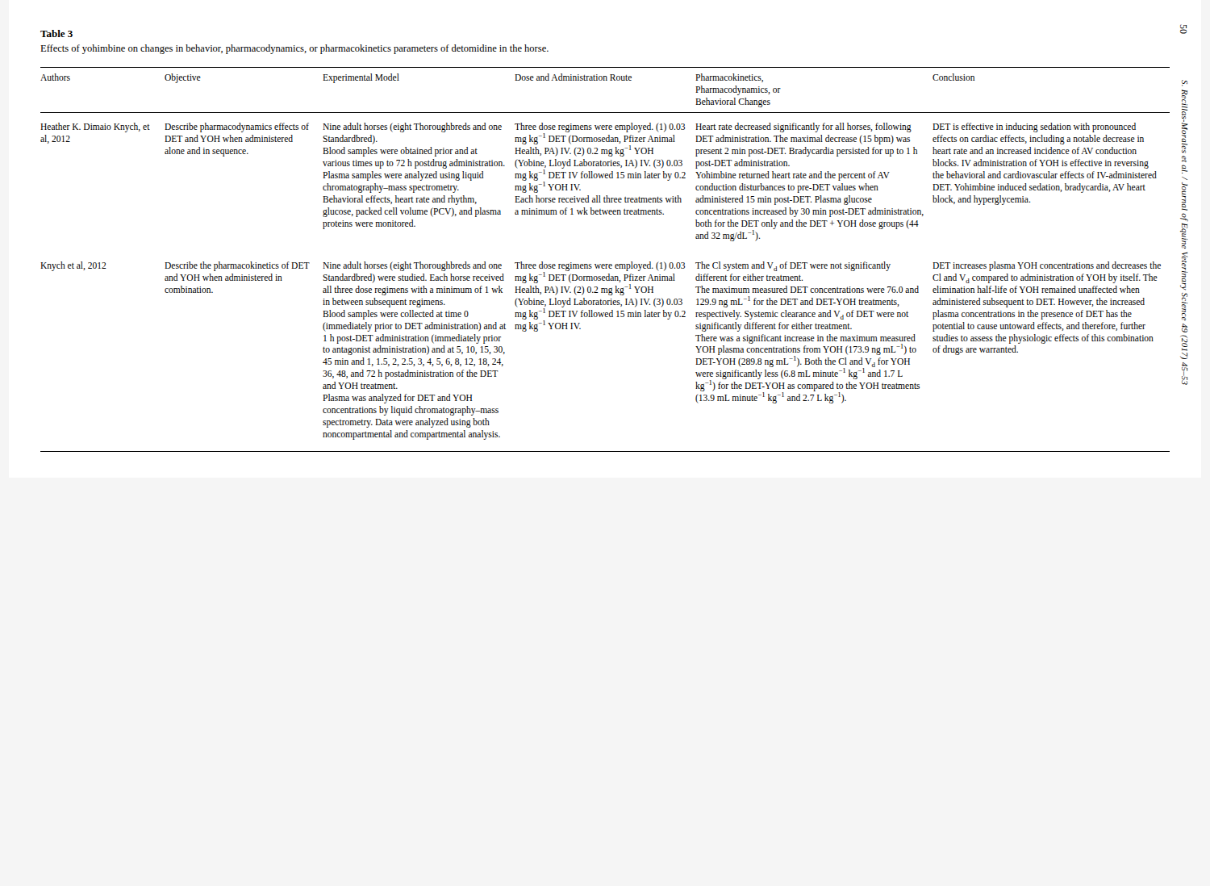50
S. Recillas-Morales et al. / Journal of Equine Veterinary Science 49 (2017) 45–53
Table 3
Effects of yohimbine on changes in behavior, pharmacodynamics, or pharmacokinetics parameters of detomidine in the horse.
| Authors | Objective | Experimental Model | Dose and Administration Route | Pharmacokinetics, Pharmacodynamics, or Behavioral Changes | Conclusion |
| --- | --- | --- | --- | --- | --- |
| Heather K. Dimaio Knych, et al, 2012 | Describe pharmacodynamics effects of DET and YOH when administered alone and in sequence. | Nine adult horses (eight Thoroughbreds and one Standardbred). Blood samples were obtained prior and at various times up to 72 h postdrug administration. Plasma samples were analyzed using liquid chromatography–mass spectrometry. Behavioral effects, heart rate and rhythm, glucose, packed cell volume (PCV), and plasma proteins were monitored. | Three dose regimens were employed. (1) 0.03 mg kg −1 DET (Dormosedan, Pfizer Animal Health, PA) IV. (2) 0.2 mg kg −1 YOH (Yobine, Lloyd Laboratories, IA) IV. (3) 0.03 mg kg −1 DET IV followed 15 min later by 0.2 mg kg −1 YOH IV. Each horse received all three treatments with a minimum of 1 wk between treatments. | Heart rate decreased significantly for all horses, following DET administration. The maximal decrease (15 bpm) was present 2 min post-DET. Bradycardia persisted for up to 1 h post-DET administration. Yohimbine returned heart rate and the percent of AV conduction disturbances to pre-DET values when administered 15 min post-DET. Plasma glucose concentrations increased by 30 min post-DET administration, both for the DET only and the DET + YOH dose groups (44 and 32 mg/dL −1 ). | DET is effective in inducing sedation with pronounced effects on cardiac effects, including a notable decrease in heart rate and an increased incidence of AV conduction blocks. IV administration of YOH is effective in reversing the behavioral and cardiovascular effects of IV-administered DET. Yohimbine induced sedation, bradycardia, AV heart block, and hyperglycemia. |
| Knych et al, 2012 | Describe the pharmacokinetics of DET and YOH when administered in combination. | Nine adult horses (eight Thoroughbreds and one Standardbred) were studied. Each horse received all three dose regimens with a minimum of 1 wk in between subsequent regimens. Blood samples were collected at time 0 (immediately prior to DET administration) and at 1 h post-DET administration (immediately prior to antagonist administration) and at 5, 10, 15, 30, 45 min and 1, 1.5, 2, 2.5, 3, 4, 5, 6, 8, 12, 18, 24, 36, 48, and 72 h postadministration of the DET and YOH treatment. Plasma was analyzed for DET and YOH concentrations by liquid chromatography–mass spectrometry. Data were analyzed using both noncompartmental and compartmental analysis. | Three dose regimens were employed. (1) 0.03 mg kg −1 DET (Dormosedan, Pfizer Animal Health, PA) IV. (2) 0.2 mg kg −1 YOH (Yobine, Lloyd Laboratories, IA) IV. (3) 0.03 mg kg −1 DET IV followed 15 min later by 0.2 mg kg −1 YOH IV. | The Cl system and V d of DET were not significantly different for either treatment. The maximum measured DET concentrations were 76.0 and 129.9 ng mL −1 for the DET and DET-YOH treatments, respectively. Systemic clearance and V d of DET were not significantly different for either treatment. There was a significant increase in the maximum measured YOH plasma concentrations from YOH (173.9 ng mL −1 ) to DET-YOH (289.8 ng mL −1 ). Both the Cl and V d for YOH were significantly less (6.8 mL minute −1 kg −1 and 1.7 L kg −1 ) for the DET-YOH as compared to the YOH treatments (13.9 mL minute −1 kg −1 and 2.7 L kg −1 ). | DET increases plasma YOH concentrations and decreases the Cl and V d compared to administration of YOH by itself. The elimination half-life of YOH remained unaffected when administered subsequent to DET. However, the increased plasma concentrations in the presence of DET has the potential to cause untoward effects, and therefore, further studies to assess the physiologic effects of this combination of drugs are warranted. |